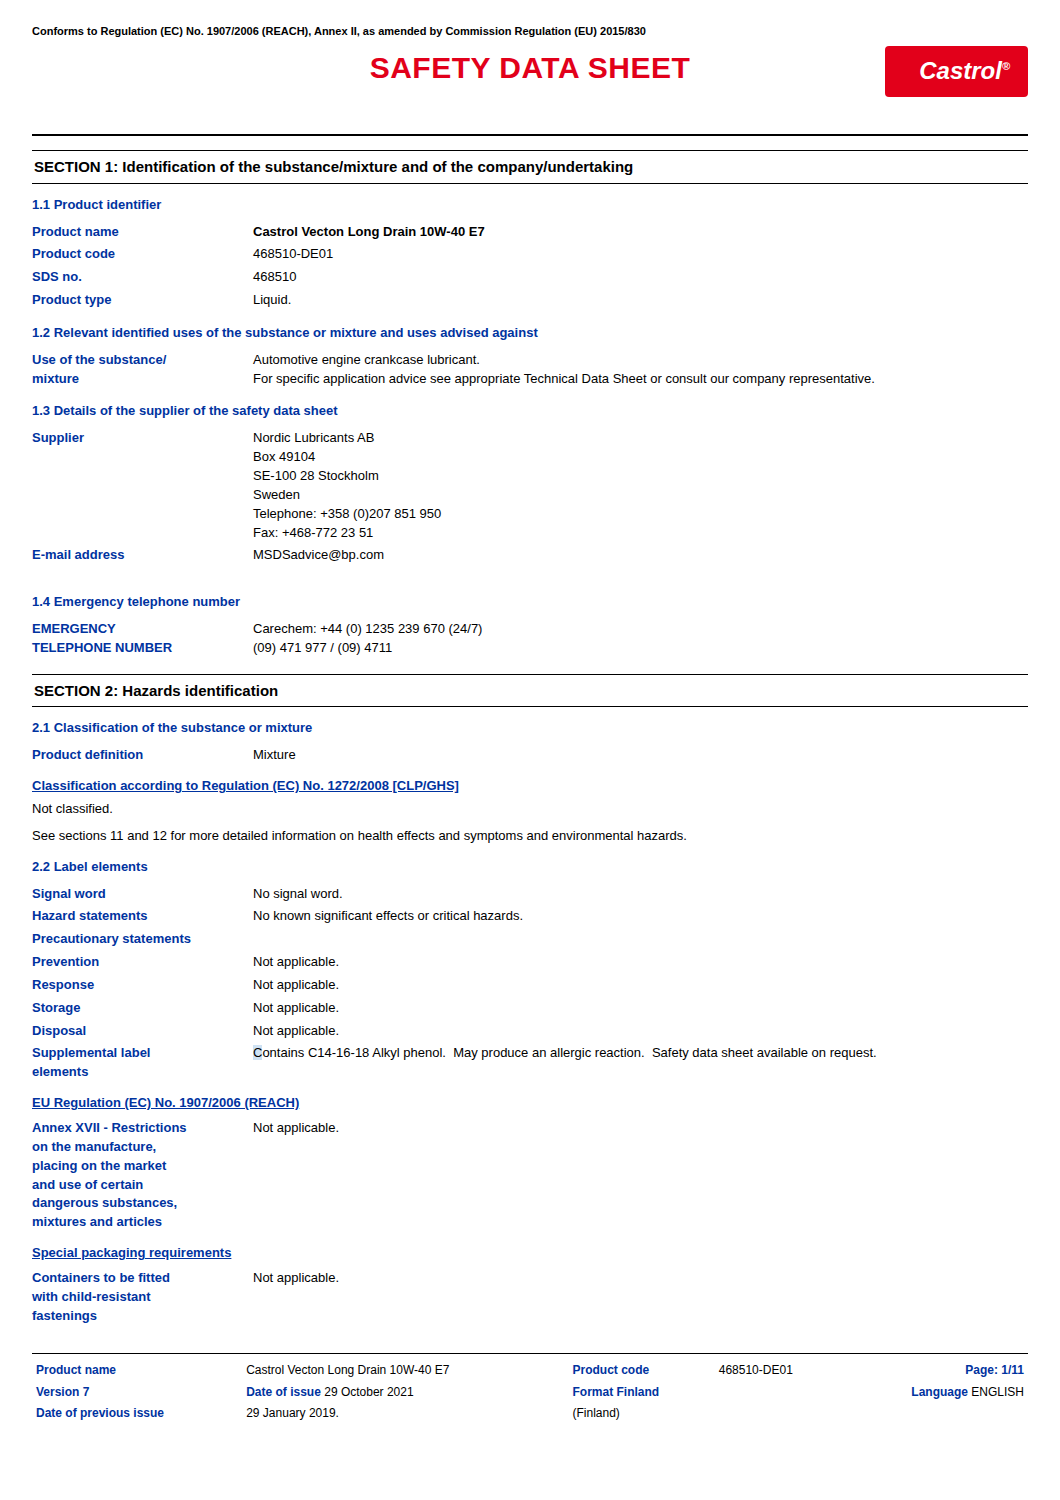Conforms to Regulation (EC) No. 1907/2006 (REACH), Annex II, as amended by Commission Regulation (EU) 2015/830
SAFETY DATA SHEET
Castrol®
SECTION 1: Identification of the substance/mixture and of the company/undertaking
1.1 Product identifier
| Product name | Castrol Vecton Long Drain 10W-40 E7 |
| Product code | 468510-DE01 |
| SDS no. | 468510 |
| Product type | Liquid. |
1.2 Relevant identified uses of the substance or mixture and uses advised against
| Use of the substance/ mixture | Automotive engine crankcase lubricant. For specific application advice see appropriate Technical Data Sheet or consult our company representative. |
1.3 Details of the supplier of the safety data sheet
| Supplier | Nordic Lubricants AB Box 49104 SE-100 28 Stockholm Sweden Telephone: +358 (0)207 851 950 Fax: +468-772 23 51 |
| E-mail address | MSDSadvice@bp.com |
1.4 Emergency telephone number
| EMERGENCY TELEPHONE NUMBER | Carechem: +44 (0) 1235 239 670 (24/7) (09) 471 977 / (09) 4711 |
SECTION 2: Hazards identification
2.1 Classification of the substance or mixture
| Product definition | Mixture |
Classification according to Regulation (EC) No. 1272/2008 [CLP/GHS]
Not classified.
See sections 11 and 12 for more detailed information on health effects and symptoms and environmental hazards.
2.2 Label elements
| Signal word | No signal word. |
| Hazard statements | No known significant effects or critical hazards. |
| Precautionary statements | |
| Prevention | Not applicable. |
| Response | Not applicable. |
| Storage | Not applicable. |
| Disposal | Not applicable. |
| Supplemental label elements | C ontains C14-16-18 Alkyl phenol. May produce an allergic reaction. Safety data sheet available on request. |
EU Regulation (EC) No. 1907/2006 (REACH)
| Annex XVII - Restrictions on the manufacture, placing on the market and use of certain dangerous substances, mixtures and articles | Not applicable. |
Special packaging requirements
| Containers to be fitted with child-resistant fastenings | Not applicable. |
| Product name | Castrol Vecton Long Drain 10W-40 E7 | Product code | 468510-DE01 | Page: 1/11 |
| Version 7 | Date of issue 29 October 2021 | Format Finland | | Language ENGLISH |
| Date of previous issue | 29 January 2019. | (Finland) | | |